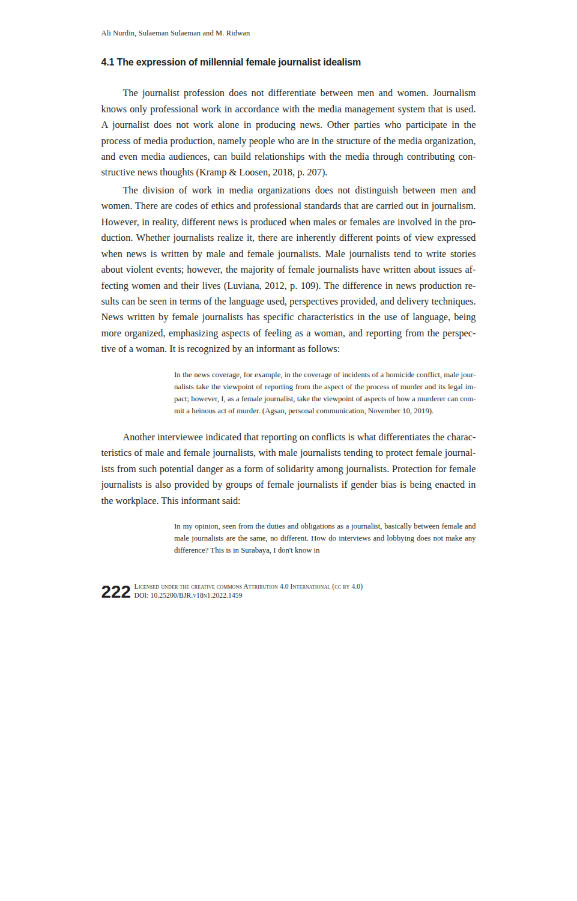Ali Nurdin, Sulaeman Sulaeman and M. Ridwan
4.1 The expression of millennial female journalist idealism
The journalist profession does not differentiate between men and women. Journalism knows only professional work in accordance with the media management system that is used. A journalist does not work alone in producing news. Other parties who participate in the process of media production, namely people who are in the structure of the media organization, and even media audiences, can build relationships with the media through contributing constructive news thoughts (Kramp & Loosen, 2018, p. 207).
The division of work in media organizations does not distinguish between men and women. There are codes of ethics and professional standards that are carried out in journalism. However, in reality, different news is produced when males or females are involved in the production. Whether journalists realize it, there are inherently different points of view expressed when news is written by male and female journalists. Male journalists tend to write stories about violent events; however, the majority of female journalists have written about issues affecting women and their lives (Luviana, 2012, p. 109). The difference in news production results can be seen in terms of the language used, perspectives provided, and delivery techniques. News written by female journalists has specific characteristics in the use of language, being more organized, emphasizing aspects of feeling as a woman, and reporting from the perspective of a woman. It is recognized by an informant as follows:
In the news coverage, for example, in the coverage of incidents of a homicide conflict, male journalists take the viewpoint of reporting from the aspect of the process of murder and its legal impact; however, I, as a female journalist, take the viewpoint of aspects of how a murderer can commit a heinous act of murder. (Agsan, personal communication, November 10, 2019).
Another interviewee indicated that reporting on conflicts is what differentiates the characteristics of male and female journalists, with male journalists tending to protect female journalists from such potential danger as a form of solidarity among journalists. Protection for female journalists is also provided by groups of female journalists if gender bias is being enacted in the workplace. This informant said:
In my opinion, seen from the duties and obligations as a journalist, basically between female and male journalists are the same, no different. How do interviews and lobbying does not make any difference? This is in Surabaya, I don't know in
222
Licensed under the creative commons Attribution 4.0 International (cc by 4.0) DOI: 10.25200/BJR.v18n1.2022.1459